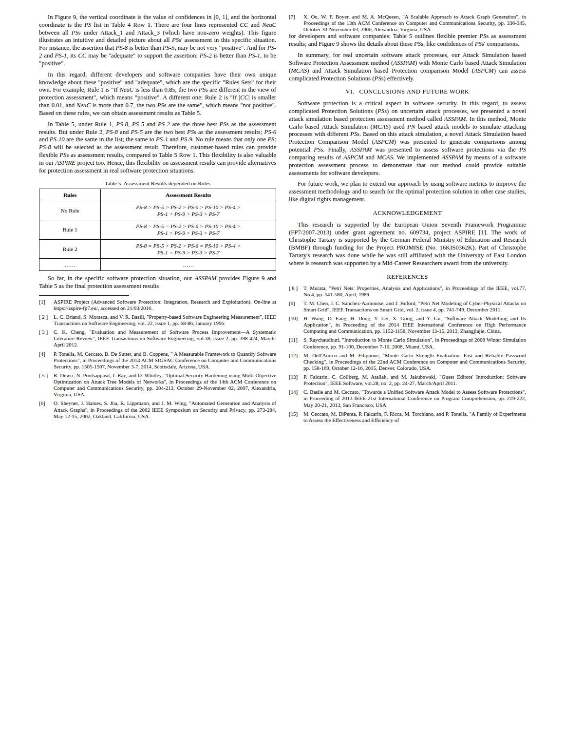In Figure 9, the vertical coordinate is the value of confidences in [0, 1], and the horizontal coordinate is the PS list in Table 4 Row 1. There are four lines represented CC and NeuC between all PSs under Attack_1 and Attack_3 (which have non-zero weights). This figure illustrates an intuitive and detailed picture about all PSs' assessment in this specific situation. For instance, the assertion that PS-8 is better than PS-5, may be not very "positive". And for PS-2 and PS-1, its CC may be "adequate" to support the assertion: PS-2 is better than PS-1, to be "positive".
In this regard, different developers and software companies have their own unique knowledge about these "positive" and "adequate", which are the specific "Rules Sets" for their own. For example, Rule 1 is "If NeuC is less than 0.85, the two PSs are different in the view of protection assessment", which means "positive". A different one: Rule 2 is "If |CC| is smaller than 0.01, and NeuC is more than 0.7, the two PSs are the same", which means "not positive". Based on these rules, we can obtain assessment results as Table 5.
In Table 5, under Rule 1, PS-8, PS-5 and PS-2 are the three best PSs as the assessment results. But under Rule 2, PS-8 and PS-5 are the two best PSs as the assessment results; PS-6 and PS-10 are the same in the list; the same to PS-1 and PS-9. No rule means that only one PS: PS-8 will be selected as the assessment result. Therefore, customer-based rules can provide flexible PSs as assessment results, compared to Table 5 Row 1. This flexibility is also valuable in our ASPIRE project too. Hence, this flexibility on assessment results can provide alternatives for protection assessment in real software protection situations.
Table 5. Assessment Results depended on Rules
| Rules | Assessment Results |
| --- | --- |
| No Rule | PS-8 > PS-5 > PS-2 > PS-6 > PS-10 > PS-4 > PS-1 > PS-9 > PS-3 > PS-7 |
| Rule 1 | PS-8 = PS-5 = PS-2 > PS-6 > PS-10 > PS-4 > PS-1 > PS-9 > PS-3 > PS-7 |
| Rule 2 | PS-8 = PS-5 > PS-2 > PS-6 = PS-10 > PS-4 > PS-1 = PS-9 > PS-3 > PS-7 |
| …… | …… |
So far, in the specific software protection situation, our ASSPAM provides Figure 9 and Table 5 as the final protection assessment results
[1]
ASPIRE Project (Advanced Software Protection: Integration, Research and Exploitation). On-line at https://aspire-fp7.eu/, accessed on 21/03/2016.
[ 2 ]
L. C. Briand, S. Morasca, and V. R. Basili, "Property-based Software Engineering Measurement", IEEE Transactions on Software Engineering, vol. 22, issue 1, pp. 68-86, January 1996.
[ 3 ]
C. K. Cheng, "Evaluation and Measurement of Software Process Improvement—A Systematic Literature Review", IEEE Transactions on Software Engineering, vol.38, issue 2, pp. 398-424, March-April 2012.
[4]
P. Tonella, M. Ceccato, B. De Sutter, and B. Coppens, " A Measurable Framework to Quantify Software Protections", in Proceedings of the 2014 ACM SIGSAC Conference on Computer and Communications Security, pp. 1505-1507, November 3-7, 2014, Scottsdale, Arizona, USA.
[ 5 ]
R. Dewri, N. Poolsappasit, I. Ray, and D. Whitley, "Optimal Security Hardening using Multi-Objective Optimization on Attack Tree Models of Networks", in Proceedings of the 14th ACM Conference on Computer and Communications Security, pp. 204-213, October 29-November 02, 2007, Alexandria, Virginia, USA.
[6]
O. Sheyner, J. Haines, S. Jha, R. Lippmann, and J. M. Wing, "Automated Generation and Analysis of Attack Graphs", in Proceedings of the 2002 IEEE Symposium on Security and Privacy, pp. 273-284, May 12-15, 2002, Oakland, California, USA.
[7]
X. Ou, W. F. Boyer, and M. A. McQueen, "A Scalable Approach to Attack Graph Generation", in Proceedings of the 13th ACM Conference on Computer and Communications Security, pp. 336-345, October 30-November 03, 2006, Alexandria, Virginia, USA.
for developers and software companies: Table 5 outlines flexible premier PSs as assessment results; and Figure 9 shows the details about these PSs, like confidences of PSs' comparisons.
In summary, for real uncertain software attack processes, our Attack Simulation based Software Protection Assessment method (ASSPAM) with Monte Carlo based Attack Simulation (MCAS) and Attack Simulation based Protection comparison Model (ASPCM) can assess complicated Protection Solutions (PSs) effectively.
VI. Conclusions and Future Work
Software protection is a critical aspect in software security. In this regard, to assess complicated Protection Solutions (PSs) on uncertain attack processes, we presented a novel attack simulation based protection assessment method called ASSPAM. In this method, Monte Carlo based Attack Simulation (MCAS) used PN based attack models to simulate attacking processes with different PSs. Based on this attack simulation, a novel Attack Simulation based Protection Comparison Model (ASPCM) was presented to generate comparisons among potential PSs. Finally, ASSPAM was presented to assess software protections via the PS comparing results of ASPCM and MCAS. We implemented ASSPAM by means of a software protection assessment process to demonstrate that our method could provide suitable assessments for software developers.
For future work, we plan to extend our approach by using software metrics to improve the assessment methodology and to search for the optimal protection solution in other case studies, like digital rights management.
Acknowledgement
This research is supported by the European Union Seventh Framework Programme (FP7/2007-2013) under grant agreement no. 609734, project ASPIRE [1]. The work of Christophe Tartary is supported by the German Federal Ministry of Education and Research (BMBF) through funding for the Project PROMISE (No. 16KIS0362K). Part of Christophe Tartary's research was done while he was still affiliated with the University of East London where is research was supported by a Mid-Career Researchers award from the university.
References
[ 8 ]
T. Murata, "Petri Nets: Properties, Analysis and Applications", in Proceedings of the IEEE, vol.77, No.4, pp. 541-580, April, 1989.
[9]
T. M. Chen, J. C. Sanchez-Aarnoutse, and J. Buford, "Petri Net Modeling of Cyber-Physical Attacks on Smart Grid", IEEE Transactions on Smart Grid, vol. 2, issue 4, pp. 741-749, December 2011.
[10]
H. Wang, D. Fang, H. Dong, Y. Lei, X. Gong, and Y. Gu, "Software Attack Modelling and Its Application", in Proceeding of the 2014 IEEE International Conference on High Performance Computing and Communication, pp. 1152-1158, November 13-15, 2013, Zhangjiajie, China.
[11]
S. Raychaudhuri, "Introduction to Monte Carlo Simulation", in Proceedings of 2008 Winter Simulation Conference, pp. 91-100, December 7-10, 2008, Miami, USA.
[12]
M. Dell'Amico and M. Filippone, "Monte Carlo Strength Evaluation: Fast and Reliable Password Checking", in Proceedings of the 22nd ACM Conference on Computer and Communications Security, pp. 158-169, October 12-16, 2015, Denver, Colorado, USA.
[13]
P. Falcarin, C. Collberg, M. Atallah, and M. Jakubowski, "Guest Editors' Introduction: Software Protection", IEEE Software, vol.28, no. 2, pp. 24-27, March/April 2011.
[14]
C. Basile and M. Ceccato, "Towards a Unified Software Attack Model to Assess Software Protections", in Proceeding of 2013 IEEE 21st International Conference on Program Comprehension, pp. 219-222, May 20-21, 2013, San Francisco, USA.
[15]
M. Ceccato, M. DiPenta, P. Falcarin, F. Ricca, M. Torchiano, and P. Tonella, "A Family of Experiments to Assess the Effectiveness and Efficiency of